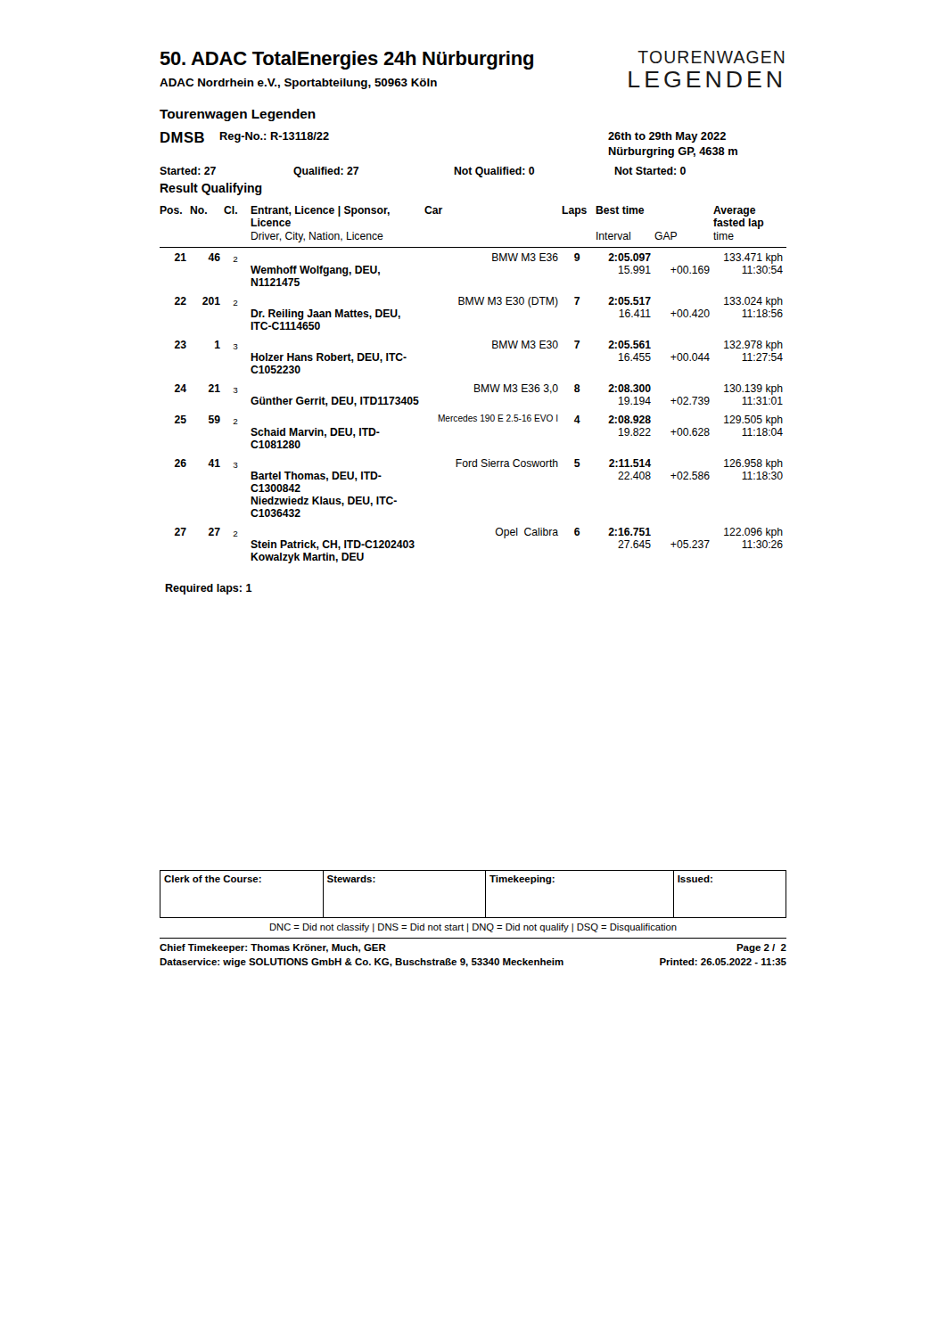50. ADAC TotalEnergies 24h Nürburgring
ADAC Nordrhein e.V., Sportabteilung, 50963 Köln
TOURENWAGEN
LEGENDEN
Tourenwagen Legenden
DMSB Reg-No.: R-13118/22
26th to 29th May 2022
Nürburgring GP, 4638 m
Started: 27 Qualified: 27 Not Qualified: 0 Not Started: 0
Result Qualifying
| Pos. | No. | Cl. | Entrant, Licence / Sponsor, Licence | Car | Laps | Best time | | Average fasted lap |
| --- | --- | --- | --- | --- | --- | --- | --- | --- |
| | | | Driver, City, Nation, Licence | | | Interval | GAP | time |
| 21 | 46 | 2 | | BMW M3 E36 | 9 | 2:05.097 | | 133.471 kph |
| | | | Wemhoff Wolfgang, DEU, N1121475 | | | 15.991 | +00.169 | 11:30:54 |
| 22 | 201 | 2 | | BMW M3 E30 (DTM) | 7 | 2:05.517 | | 133.024 kph |
| | | | Dr. Reiling Jaan Mattes, DEU, ITC-C1114650 | | | 16.411 | +00.420 | 11:18:56 |
| 23 | 1 | 3 | | BMW M3 E30 | 7 | 2:05.561 | | 132.978 kph |
| | | | Holzer Hans Robert, DEU, ITC-C1052230 | | | 16.455 | +00.044 | 11:27:54 |
| 24 | 21 | 3 | | BMW M3 E36 3,0 | 8 | 2:08.300 | | 130.139 kph |
| | | | Günther Gerrit, DEU, ITD1173405 | | | 19.194 | +02.739 | 11:31:01 |
| 25 | 59 | 2 | | Mercedes 190 E 2.5-16 EVO I | 4 | 2:08.928 | | 129.505 kph |
| | | | Schaid Marvin, DEU, ITD-C1081280 | | | 19.822 | +00.628 | 11:18:04 |
| 26 | 41 | 3 | | Ford Sierra Cosworth | 5 | 2:11.514 | | 126.958 kph |
| | | | Bartel Thomas, DEU, ITD-C1300842 | | | 22.408 | +02.586 | 11:18:30 |
| | | | Niedzwiedz Klaus, DEU, ITC-C1036432 | | | | | |
| 27 | 27 | 2 | | Opel Calibra | 6 | 2:16.751 | | 122.096 kph |
| | | | Stein Patrick, CH, ITD-C1202403 | | | 27.645 | +05.237 | 11:30:26 |
| | | | Kowalzyk Martin, DEU | | | | | |
Required laps: 1
| Clerk of the Course: | Stewards: | Timekeeping: | Issued: |
DNC = Did not classify | DNS = Did not start | DNQ = Did not qualify | DSQ = Disqualification
Chief Timekeeper: Thomas Kröner, Much, GER Page 2 / 2
Dataservice: wige SOLUTIONS GmbH & Co. KG, Buschstraße 9, 53340 Meckenheim Printed: 26.05.2022 - 11:35